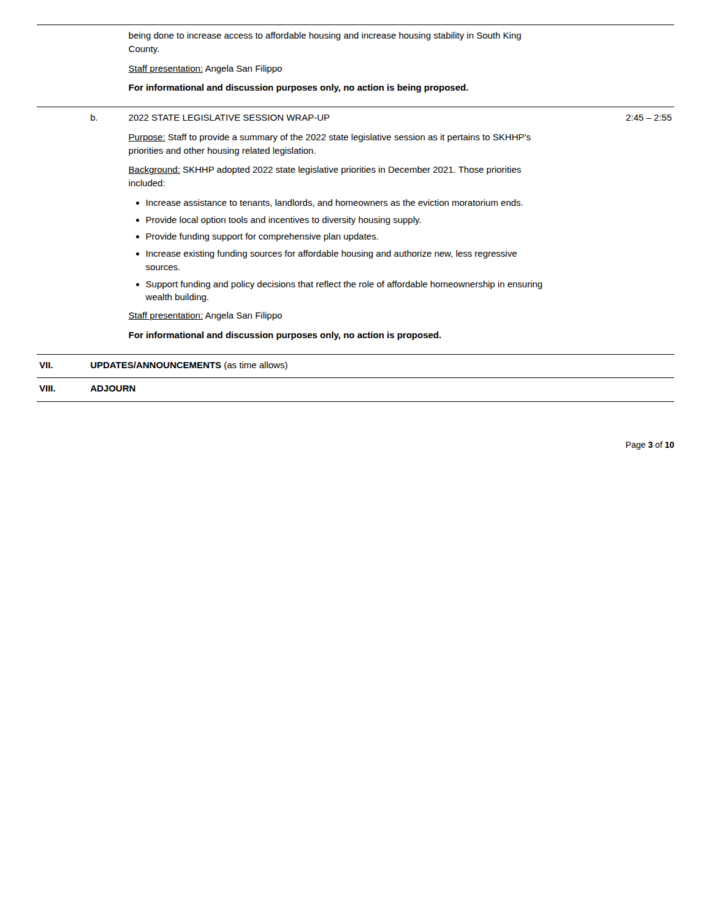| | | being done to increase access to affordable housing and increase housing stability in South King County. Staff presentation: Angela San Filippo For informational and discussion purposes only, no action is being proposed. | |
| | b. | 2022 STATE LEGISLATIVE SESSION WRAP-UP Purpose: Staff to provide a summary of the 2022 state legislative session as it pertains to SKHHP’s priorities and other housing related legislation. Background: SKHHP adopted 2022 state legislative priorities in December 2021. Those priorities included: Increase assistance to tenants, landlords, and homeowners as the eviction moratorium ends. Provide local option tools and incentives to diversity housing supply. Provide funding support for comprehensive plan updates. Increase existing funding sources for affordable housing and authorize new, less regressive sources. Support funding and policy decisions that reflect the role of affordable homeownership in ensuring wealth building. Staff presentation: Angela San Filippo For informational and discussion purposes only, no action is proposed. | 2:45 – 2:55 |
| VII. | UPDATES/ANNOUNCEMENTS (as time allows) | |
| VIII. | ADJOURN | |
Page 3 of 10